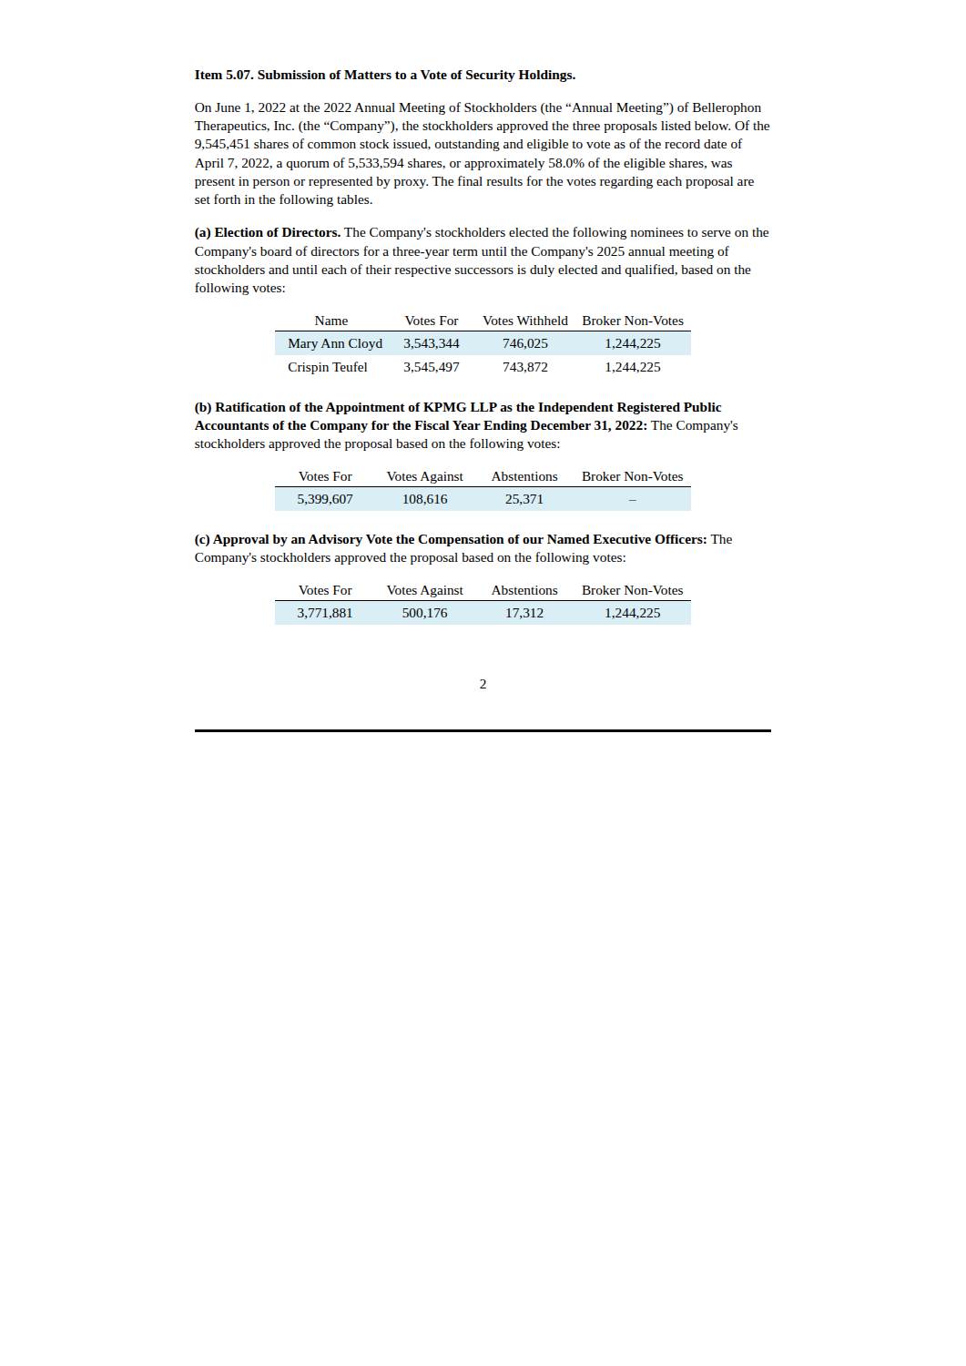Item 5.07. Submission of Matters to a Vote of Security Holdings.
On June 1, 2022 at the 2022 Annual Meeting of Stockholders (the “Annual Meeting”) of Bellerophon Therapeutics, Inc. (the “Company”), the stockholders approved the three proposals listed below. Of the 9,545,451 shares of common stock issued, outstanding and eligible to vote as of the record date of April 7, 2022, a quorum of 5,533,594 shares, or approximately 58.0% of the eligible shares, was present in person or represented by proxy. The final results for the votes regarding each proposal are set forth in the following tables.
(a) Election of Directors. The Company's stockholders elected the following nominees to serve on the Company's board of directors for a three-year term until the Company's 2025 annual meeting of stockholders and until each of their respective successors is duly elected and qualified, based on the following votes:
| Name | Votes For | Votes Withheld | Broker Non-Votes |
| --- | --- | --- | --- |
| Mary Ann Cloyd | 3,543,344 | 746,025 | 1,244,225 |
| Crispin Teufel | 3,545,497 | 743,872 | 1,244,225 |
(b) Ratification of the Appointment of KPMG LLP as the Independent Registered Public Accountants of the Company for the Fiscal Year Ending December 31, 2022: The Company's stockholders approved the proposal based on the following votes:
| Votes For | Votes Against | Abstentions | Broker Non-Votes |
| --- | --- | --- | --- |
| 5,399,607 | 108,616 | 25,371 | – |
(c) Approval by an Advisory Vote the Compensation of our Named Executive Officers: The Company's stockholders approved the proposal based on the following votes:
| Votes For | Votes Against | Abstentions | Broker Non-Votes |
| --- | --- | --- | --- |
| 3,771,881 | 500,176 | 17,312 | 1,244,225 |
2